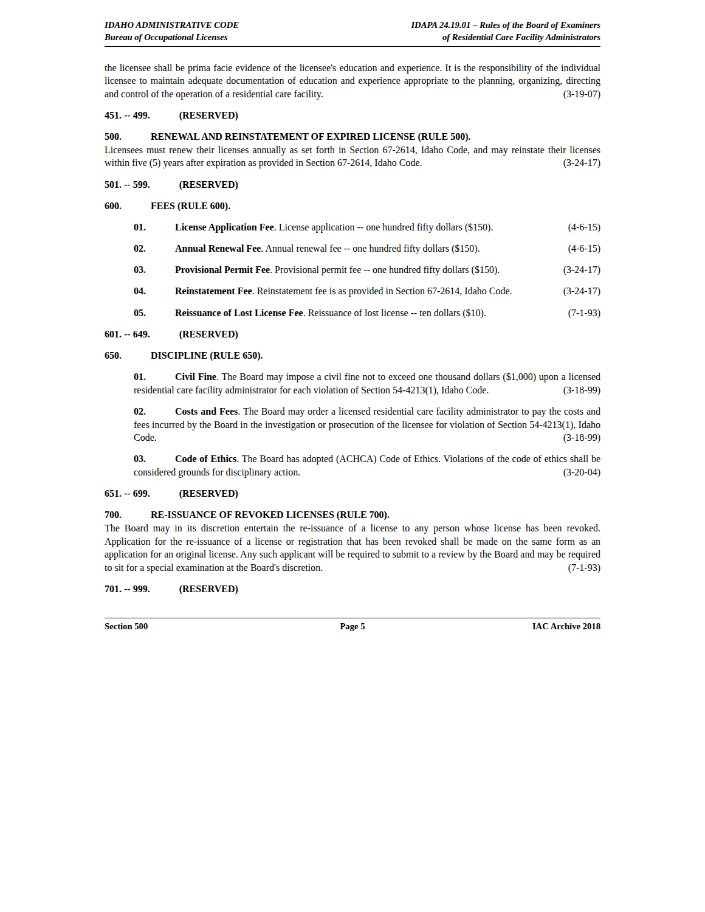| IDAHO ADMINISTRATIVE CODE Bureau of Occupational Licenses | IDAPA 24.19.01 – Rules of the Board of Examiners of Residential Care Facility Administrators |
the licensee shall be prima facie evidence of the licensee's education and experience. It is the responsibility of the individual licensee to maintain adequate documentation of education and experience appropriate to the planning, organizing, directing and control of the operation of a residential care facility.(3-19-07)
451. -- 499. (RESERVED)
500. RENEWAL AND REINSTATEMENT OF EXPIRED LICENSE (RULE 500).
Licensees must renew their licenses annually as set forth in Section 67-2614, Idaho Code, and may reinstate their licenses within five (5) years after expiration as provided in Section 67-2614, Idaho Code.(3-24-17)
501. -- 599. (RESERVED)
600. FEES (RULE 600).
01. License Application Fee. License application -- one hundred fifty dollars ($150).(4-6-15)
02. Annual Renewal Fee. Annual renewal fee -- one hundred fifty dollars ($150).(4-6-15)
03. Provisional Permit Fee. Provisional permit fee -- one hundred fifty dollars ($150).(3-24-17)
04. Reinstatement Fee. Reinstatement fee is as provided in Section 67-2614, Idaho Code.(3-24-17)
05. Reissuance of Lost License Fee. Reissuance of lost license -- ten dollars ($10).(7-1-93)
601. -- 649. (RESERVED)
650. DISCIPLINE (RULE 650).
01. Civil Fine. The Board may impose a civil fine not to exceed one thousand dollars ($1,000) upon a licensed residential care facility administrator for each violation of Section 54-4213(1), Idaho Code.(3-18-99)
02. Costs and Fees. The Board may order a licensed residential care facility administrator to pay the costs and fees incurred by the Board in the investigation or prosecution of the licensee for violation of Section 54-4213(1), Idaho Code.(3-18-99)
03. Code of Ethics. The Board has adopted (ACHCA) Code of Ethics. Violations of the code of ethics shall be considered grounds for disciplinary action.(3-20-04)
651. -- 699. (RESERVED)
700. RE-ISSUANCE OF REVOKED LICENSES (RULE 700).
The Board may in its discretion entertain the re-issuance of a license to any person whose license has been revoked. Application for the re-issuance of a license or registration that has been revoked shall be made on the same form as an application for an original license. Any such applicant will be required to submit to a review by the Board and may be required to sit for a special examination at the Board's discretion.(7-1-93)
701. -- 999. (RESERVED)
| Section 500 | Page 5 | IAC Archive 2018 |